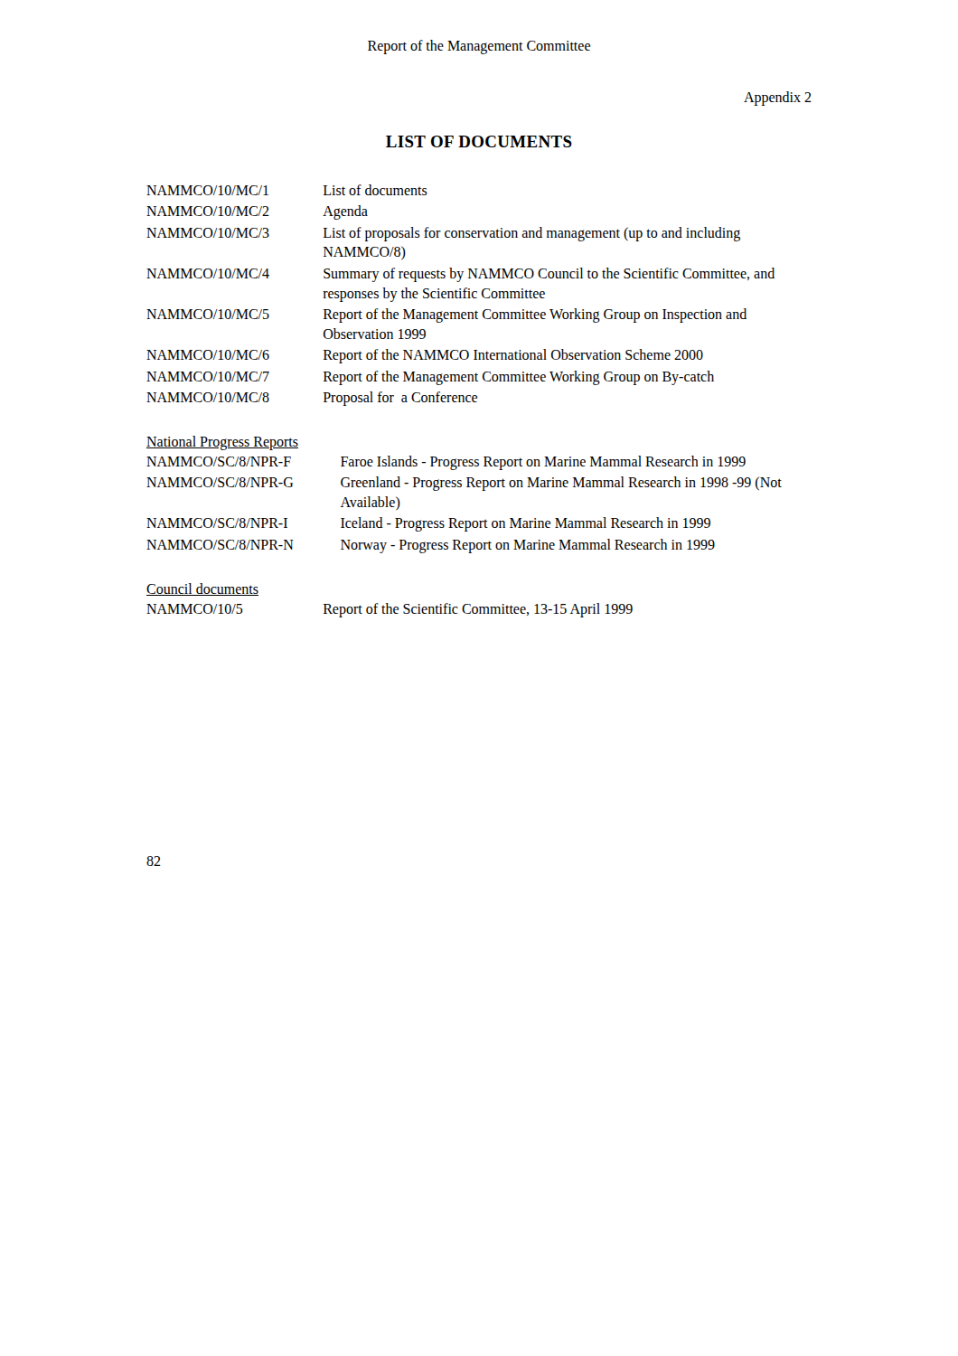Report of the Management Committee
Appendix 2
LIST OF DOCUMENTS
| NAMMCO/10/MC/1 | List of documents |
| NAMMCO/10/MC/2 | Agenda |
| NAMMCO/10/MC/3 | List of proposals for conservation and management (up to and including NAMMCO/8) |
| NAMMCO/10/MC/4 | Summary of requests by NAMMCO Council to the Scientific Committee, and responses by the Scientific Committee |
| NAMMCO/10/MC/5 | Report of the Management Committee Working Group on Inspection and Observation 1999 |
| NAMMCO/10/MC/6 | Report of the NAMMCO International Observation Scheme 2000 |
| NAMMCO/10/MC/7 | Report of the Management Committee Working Group on By-catch |
| NAMMCO/10/MC/8 | Proposal for a Conference |
National Progress Reports
| NAMMCO/SC/8/NPR-F | Faroe Islands - Progress Report on Marine Mammal Research in 1999 |
| NAMMCO/SC/8/NPR-G | Greenland - Progress Report on Marine Mammal Research in 1998 -99 (Not Available) |
| NAMMCO/SC/8/NPR-I | Iceland - Progress Report on Marine Mammal Research in 1999 |
| NAMMCO/SC/8/NPR-N | Norway - Progress Report on Marine Mammal Research in 1999 |
Council documents
| NAMMCO/10/5 | Report of the Scientific Committee, 13-15 April 1999 |
82